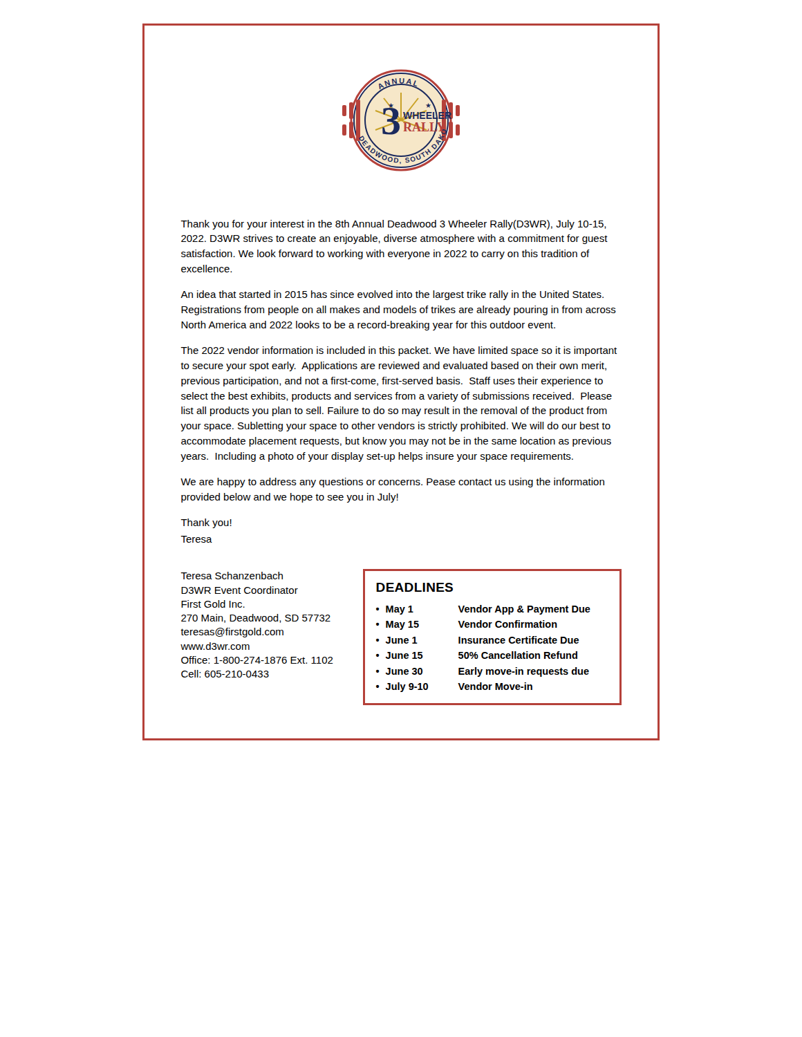ANNUAL DEADWOOD, SOUTH DAKOTA 3 WHEELER RALLY ★ ★
Thank you for your interest in the 8th Annual Deadwood 3 Wheeler Rally(D3WR), July 10-15, 2022. D3WR strives to create an enjoyable, diverse atmosphere with a commitment for guest satisfaction. We look forward to working with everyone in 2022 to carry on this tradition of excellence.
An idea that started in 2015 has since evolved into the largest trike rally in the United States. Registrations from people on all makes and models of trikes are already pouring in from across North America and 2022 looks to be a record-breaking year for this outdoor event.
The 2022 vendor information is included in this packet. We have limited space so it is important to secure your spot early. Applications are reviewed and evaluated based on their own merit, previous participation, and not a first-come, first-served basis. Staff uses their experience to select the best exhibits, products and services from a variety of submissions received. Please list all products you plan to sell. Failure to do so may result in the removal of the product from your space. Subletting your space to other vendors is strictly prohibited. We will do our best to accommodate placement requests, but know you may not be in the same location as previous years. Including a photo of your display set-up helps insure your space requirements.
We are happy to address any questions or concerns. Pease contact us using the information provided below and we hope to see you in July!
Thank you!
Teresa
Teresa Schanzenbach
D3WR Event Coordinator
First Gold Inc.
270 Main, Deadwood, SD 57732
teresas@firstgold.com
www.d3wr.com
Office: 1-800-274-1876 Ext. 1102
Cell: 605-210-0433
DEADLINES
•May 1 Vendor App & Payment Due
•May 15 Vendor Confirmation
•June 1 Insurance Certificate Due
•June 1550% Cancellation Refund
•June 30 Early move-in requests due
•July 9-10 Vendor Move-in